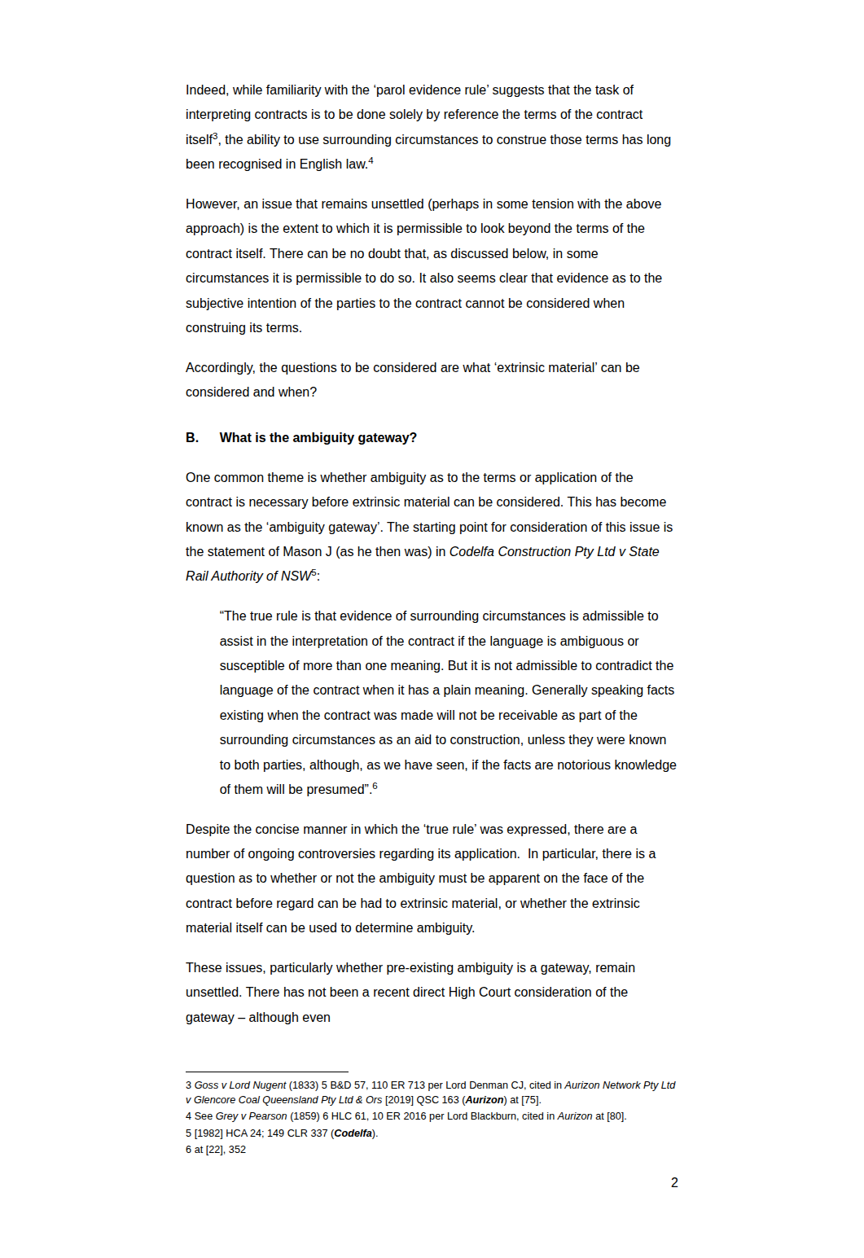Indeed, while familiarity with the ‘parol evidence rule’ suggests that the task of interpreting contracts is to be done solely by reference the terms of the contract itself3, the ability to use surrounding circumstances to construe those terms has long been recognised in English law.4
However, an issue that remains unsettled (perhaps in some tension with the above approach) is the extent to which it is permissible to look beyond the terms of the contract itself. There can be no doubt that, as discussed below, in some circumstances it is permissible to do so. It also seems clear that evidence as to the subjective intention of the parties to the contract cannot be considered when construing its terms.
Accordingly, the questions to be considered are what ‘extrinsic material’ can be considered and when?
B. What is the ambiguity gateway?
One common theme is whether ambiguity as to the terms or application of the contract is necessary before extrinsic material can be considered. This has become known as the ‘ambiguity gateway’. The starting point for consideration of this issue is the statement of Mason J (as he then was) in Codelfa Construction Pty Ltd v State Rail Authority of NSW5:
“The true rule is that evidence of surrounding circumstances is admissible to assist in the interpretation of the contract if the language is ambiguous or susceptible of more than one meaning. But it is not admissible to contradict the language of the contract when it has a plain meaning. Generally speaking facts existing when the contract was made will not be receivable as part of the surrounding circumstances as an aid to construction, unless they were known to both parties, although, as we have seen, if the facts are notorious knowledge of them will be presumed”.6
Despite the concise manner in which the ‘true rule’ was expressed, there are a number of ongoing controversies regarding its application. In particular, there is a question as to whether or not the ambiguity must be apparent on the face of the contract before regard can be had to extrinsic material, or whether the extrinsic material itself can be used to determine ambiguity.
These issues, particularly whether pre-existing ambiguity is a gateway, remain unsettled. There has not been a recent direct High Court consideration of the gateway – although even
3 Goss v Lord Nugent (1833) 5 B&D 57, 110 ER 713 per Lord Denman CJ, cited in Aurizon Network Pty Ltd v Glencore Coal Queensland Pty Ltd & Ors [2019] QSC 163 (Aurizon) at [75].
4 See Grey v Pearson (1859) 6 HLC 61, 10 ER 2016 per Lord Blackburn, cited in Aurizon at [80].
5 [1982] HCA 24; 149 CLR 337 (Codelfa).
6 at [22], 352
2